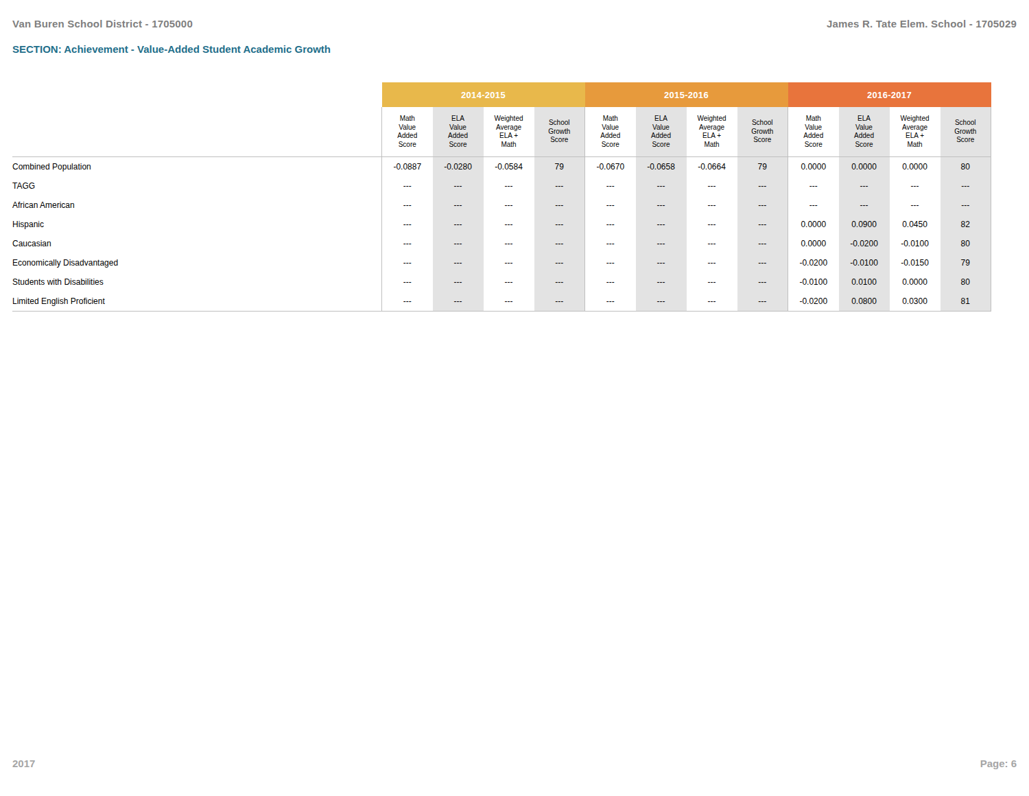Van Buren School District - 1705000
James R. Tate Elem. School - 1705029
SECTION: Achievement - Value-Added Student Academic Growth
| | 2014-2015 | 2015-2016 | 2016-2017 |
| | Math Value Added Score | ELA Value Added Score | Weighted Average ELA + Math | School Growth Score | Math Value Added Score | ELA Value Added Score | Weighted Average ELA + Math | School Growth Score | Math Value Added Score | ELA Value Added Score | Weighted Average ELA + Math | School Growth Score |
| Combined Population | -0.0887 | -0.0280 | -0.0584 | 79 | -0.0670 | -0.0658 | -0.0664 | 79 | 0.0000 | 0.0000 | 0.0000 | 80 |
| TAGG | --- | --- | --- | --- | --- | --- | --- | --- | --- | --- | --- | --- |
| African American | --- | --- | --- | --- | --- | --- | --- | --- | --- | --- | --- | --- |
| Hispanic | --- | --- | --- | --- | --- | --- | --- | --- | 0.0000 | 0.0900 | 0.0450 | 82 |
| Caucasian | --- | --- | --- | --- | --- | --- | --- | --- | 0.0000 | -0.0200 | -0.0100 | 80 |
| Economically Disadvantaged | --- | --- | --- | --- | --- | --- | --- | --- | -0.0200 | -0.0100 | -0.0150 | 79 |
| Students with Disabilities | --- | --- | --- | --- | --- | --- | --- | --- | -0.0100 | 0.0100 | 0.0000 | 80 |
| Limited English Proficient | --- | --- | --- | --- | --- | --- | --- | --- | -0.0200 | 0.0800 | 0.0300 | 81 |
2017
Page: 6